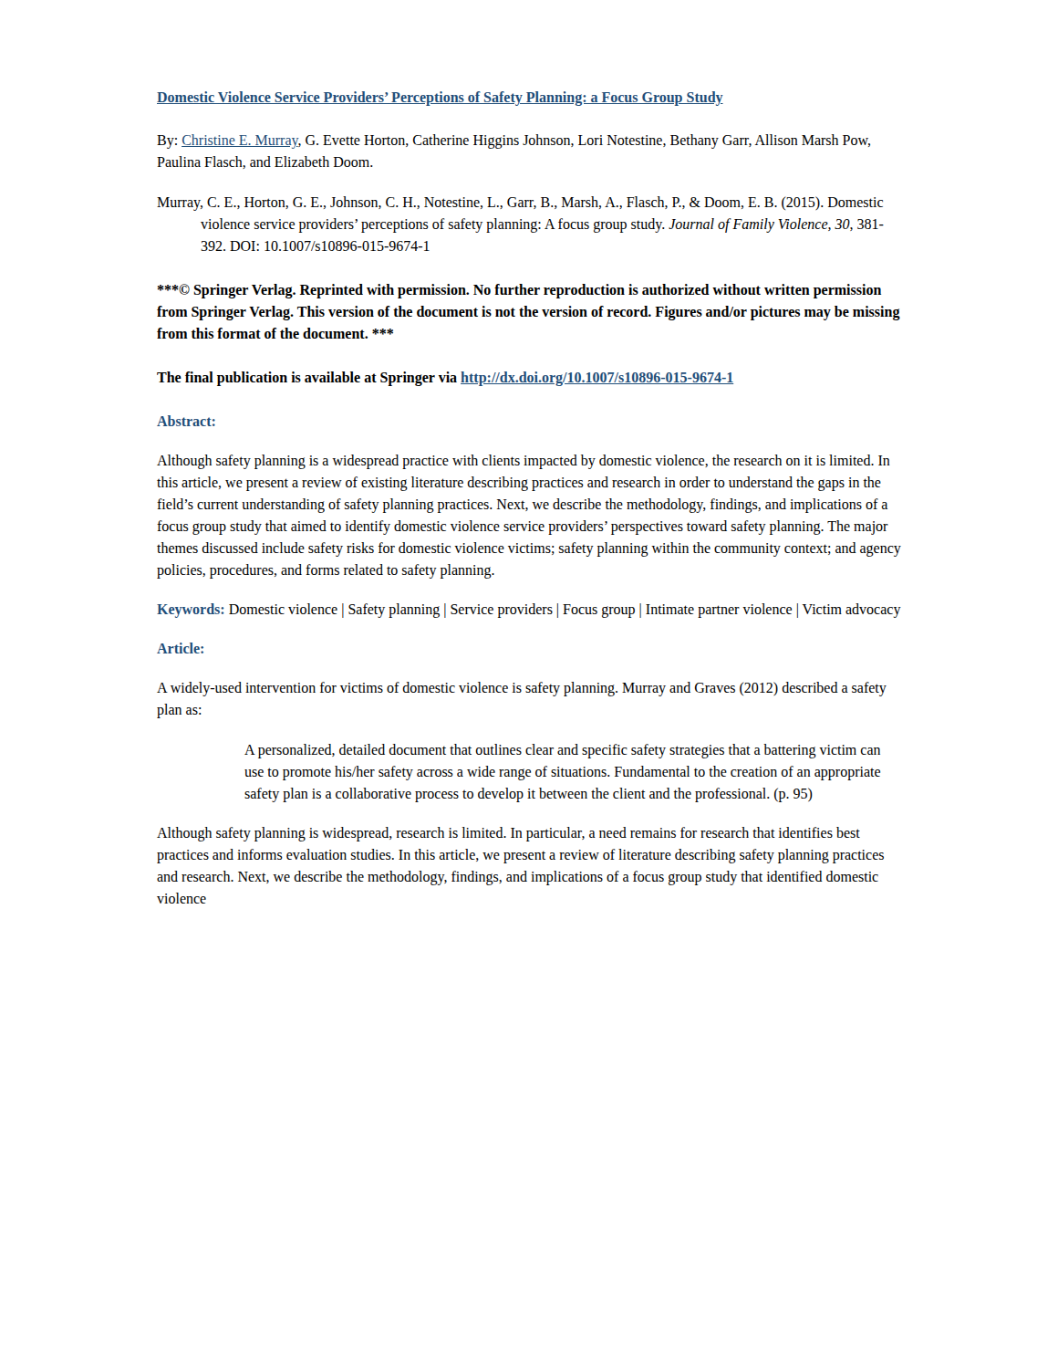Domestic Violence Service Providers’ Perceptions of Safety Planning: a Focus Group Study
By: Christine E. Murray, G. Evette Horton, Catherine Higgins Johnson, Lori Notestine, Bethany Garr, Allison Marsh Pow, Paulina Flasch, and Elizabeth Doom.
Murray, C. E., Horton, G. E., Johnson, C. H., Notestine, L., Garr, B., Marsh, A., Flasch, P., & Doom, E. B. (2015). Domestic violence service providers’ perceptions of safety planning: A focus group study. Journal of Family Violence, 30, 381-392. DOI: 10.1007/s10896-015-9674-1
***© Springer Verlag. Reprinted with permission. No further reproduction is authorized without written permission from Springer Verlag. This version of the document is not the version of record. Figures and/or pictures may be missing from this format of the document. ***
The final publication is available at Springer via http://dx.doi.org/10.1007/s10896-015-9674-1
Abstract:
Although safety planning is a widespread practice with clients impacted by domestic violence, the research on it is limited. In this article, we present a review of existing literature describing practices and research in order to understand the gaps in the field’s current understanding of safety planning practices. Next, we describe the methodology, findings, and implications of a focus group study that aimed to identify domestic violence service providers’ perspectives toward safety planning. The major themes discussed include safety risks for domestic violence victims; safety planning within the community context; and agency policies, procedures, and forms related to safety planning.
Keywords: Domestic violence | Safety planning | Service providers | Focus group | Intimate partner violence | Victim advocacy
Article:
A widely-used intervention for victims of domestic violence is safety planning. Murray and Graves (2012) described a safety plan as:
A personalized, detailed document that outlines clear and specific safety strategies that a battering victim can use to promote his/her safety across a wide range of situations. Fundamental to the creation of an appropriate safety plan is a collaborative process to develop it between the client and the professional. (p. 95)
Although safety planning is widespread, research is limited. In particular, a need remains for research that identifies best practices and informs evaluation studies. In this article, we present a review of literature describing safety planning practices and research. Next, we describe the methodology, findings, and implications of a focus group study that identified domestic violence